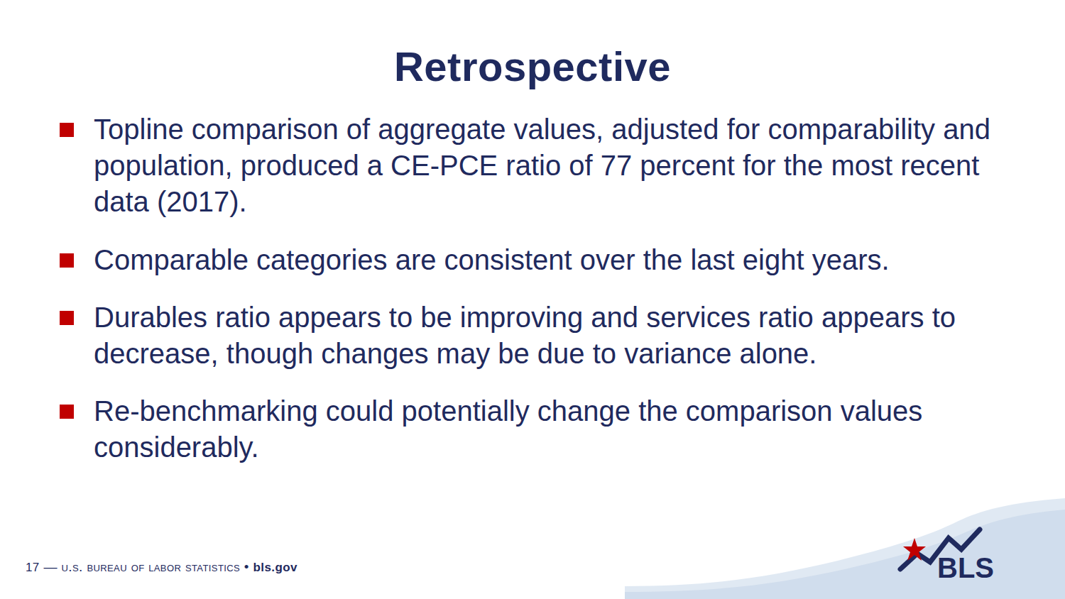Retrospective
Topline comparison of aggregate values, adjusted for comparability and population, produced a CE-PCE ratio of 77 percent for the most recent data (2017).
Comparable categories are consistent over the last eight years.
Durables ratio appears to be improving and services ratio appears to decrease, though changes may be due to variance alone.
Re-benchmarking could potentially change the comparison values considerably.
BLS
17 — U.S. Bureau of Labor Statistics • bls.gov